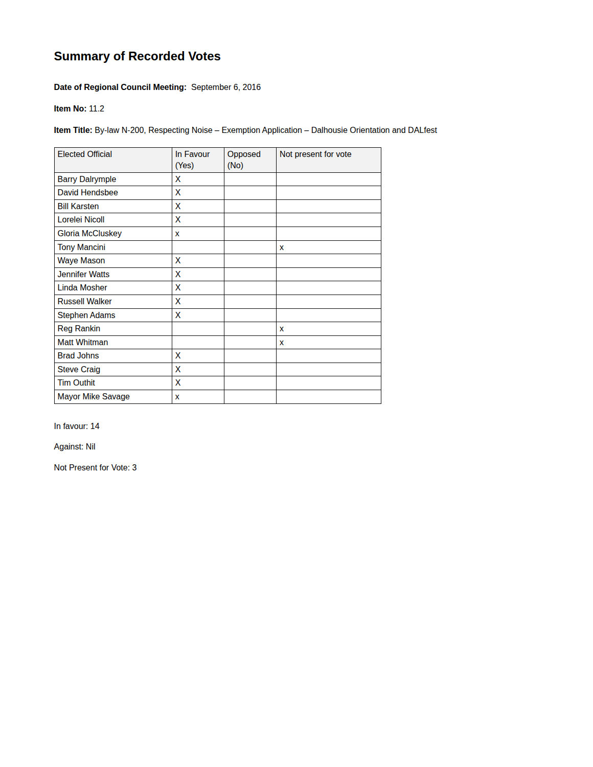Summary of Recorded Votes
Date of Regional Council Meeting: September 6, 2016
Item No: 11.2
Item Title: By-law N-200, Respecting Noise – Exemption Application – Dalhousie Orientation and DALfest
| Elected Official | In Favour (Yes) | Opposed (No) | Not present for vote |
| --- | --- | --- | --- |
| Barry Dalrymple | X | | |
| David Hendsbee | X | | |
| Bill Karsten | X | | |
| Lorelei Nicoll | X | | |
| Gloria McCluskey | x | | |
| Tony Mancini | | | x |
| Waye Mason | X | | |
| Jennifer Watts | X | | |
| Linda Mosher | X | | |
| Russell Walker | X | | |
| Stephen Adams | X | | |
| Reg Rankin | | | x |
| Matt Whitman | | | x |
| Brad Johns | X | | |
| Steve Craig | X | | |
| Tim Outhit | X | | |
| Mayor Mike Savage | x | | |
In favour: 14
Against: Nil
Not Present for Vote: 3